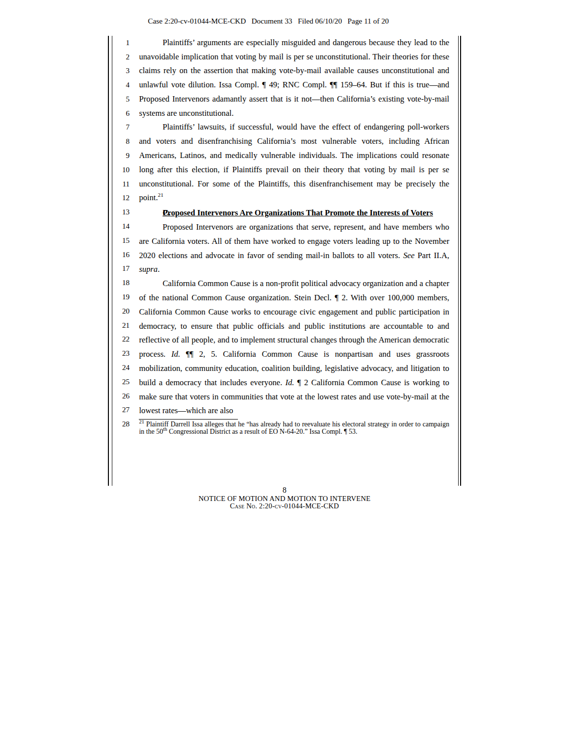Case 2:20-cv-01044-MCE-CKD Document 33 Filed 06/10/20 Page 11 of 20
1
2
3
4
5
6
7
8
9
10
11
12
13
14
15
16
17
18
19
20
21
22
23
24
25
26
27
28
Plaintiffs’ arguments are especially misguided and dangerous because they lead to the unavoidable implication that voting by mail is per se unconstitutional. Their theories for these claims rely on the assertion that making vote-by-mail available causes unconstitutional and unlawful vote dilution. Issa Compl. ¶ 49; RNC Compl. ¶¶ 159–64. But if this is true—and Proposed Intervenors adamantly assert that is it not—then California’s existing vote-by-mail systems are unconstitutional.
Plaintiffs’ lawsuits, if successful, would have the effect of endangering poll-workers and voters and disenfranchising California’s most vulnerable voters, including African Americans, Latinos, and medically vulnerable individuals. The implications could resonate long after this election, if Plaintiffs prevail on their theory that voting by mail is per se unconstitutional. For some of the Plaintiffs, this disenfranchisement may be precisely the point.21
C.
Proposed Intervenors Are Organizations That Promote the Interests of Voters
Proposed Intervenors are organizations that serve, represent, and have members who are California voters. All of them have worked to engage voters leading up to the November 2020 elections and advocate in favor of sending mail-in ballots to all voters. See Part II.A, supra.
California Common Cause is a non-profit political advocacy organization and a chapter of the national Common Cause organization. Stein Decl. ¶ 2. With over 100,000 members, California Common Cause works to encourage civic engagement and public participation in democracy, to ensure that public officials and public institutions are accountable to and reflective of all people, and to implement structural changes through the American democratic process. Id. ¶¶ 2, 5. California Common Cause is nonpartisan and uses grassroots mobilization, community education, coalition building, legislative advocacy, and litigation to build a democracy that includes everyone. Id. ¶ 2 California Common Cause is working to make sure that voters in communities that vote at the lowest rates and use vote-by-mail at the lowest rates—which are also
21 Plaintiff Darrell Issa alleges that he “has already had to reevaluate his electoral strategy in order to campaign in the 50th Congressional District as a result of EO N-64-20.” Issa Compl. ¶ 53.
8
NOTICE OF MOTION AND MOTION TO INTERVENE
Case No. 2:20-cv-01044-MCE-CKD